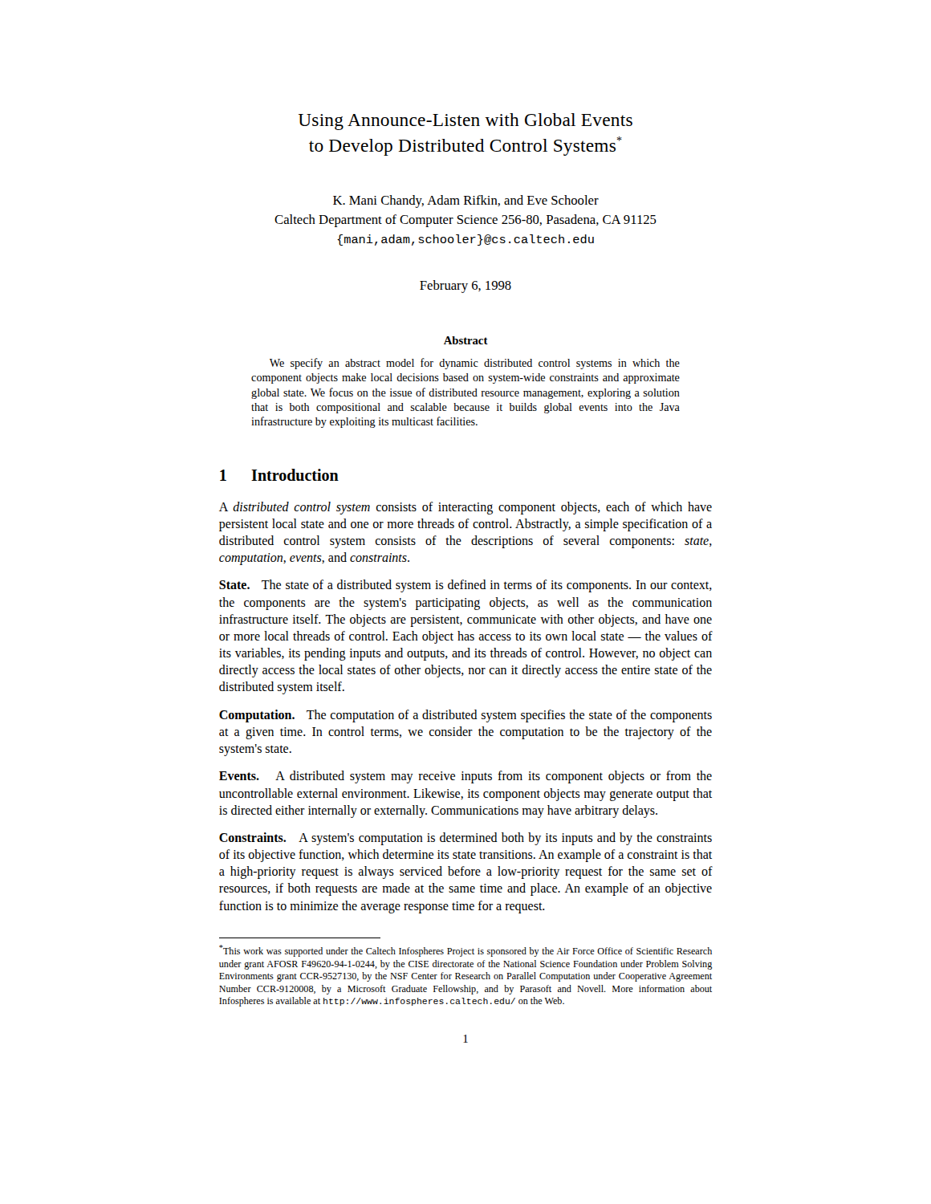Using Announce-Listen with Global Events
to Develop Distributed Control Systems*
K. Mani Chandy, Adam Rifkin, and Eve Schooler
Caltech Department of Computer Science 256-80, Pasadena, CA 91125
{mani,adam,schooler}@cs.caltech.edu
February 6, 1998
Abstract
We specify an abstract model for dynamic distributed control systems in which the component objects make local decisions based on system-wide constraints and approximate global state. We focus on the issue of distributed resource management, exploring a solution that is both compositional and scalable because it builds global events into the Java infrastructure by exploiting its multicast facilities.
1 Introduction
A distributed control system consists of interacting component objects, each of which have persistent local state and one or more threads of control. Abstractly, a simple specification of a distributed control system consists of the descriptions of several components: state, computation, events, and constraints.
State. The state of a distributed system is defined in terms of its components. In our context, the components are the system's participating objects, as well as the communication infrastructure itself. The objects are persistent, communicate with other objects, and have one or more local threads of control. Each object has access to its own local state — the values of its variables, its pending inputs and outputs, and its threads of control. However, no object can directly access the local states of other objects, nor can it directly access the entire state of the distributed system itself.
Computation. The computation of a distributed system specifies the state of the components at a given time. In control terms, we consider the computation to be the trajectory of the system's state.
Events. A distributed system may receive inputs from its component objects or from the uncontrollable external environment. Likewise, its component objects may generate output that is directed either internally or externally. Communications may have arbitrary delays.
Constraints. A system's computation is determined both by its inputs and by the constraints of its objective function, which determine its state transitions. An example of a constraint is that a high-priority request is always serviced before a low-priority request for the same set of resources, if both requests are made at the same time and place. An example of an objective function is to minimize the average response time for a request.
*This work was supported under the Caltech Infospheres Project is sponsored by the Air Force Office of Scientific Research under grant AFOSR F49620-94-1-0244, by the CISE directorate of the National Science Foundation under Problem Solving Environments grant CCR-9527130, by the NSF Center for Research on Parallel Computation under Cooperative Agreement Number CCR-9120008, by a Microsoft Graduate Fellowship, and by Parasoft and Novell. More information about Infospheres is available at http://www.infospheres.caltech.edu/ on the Web.
1